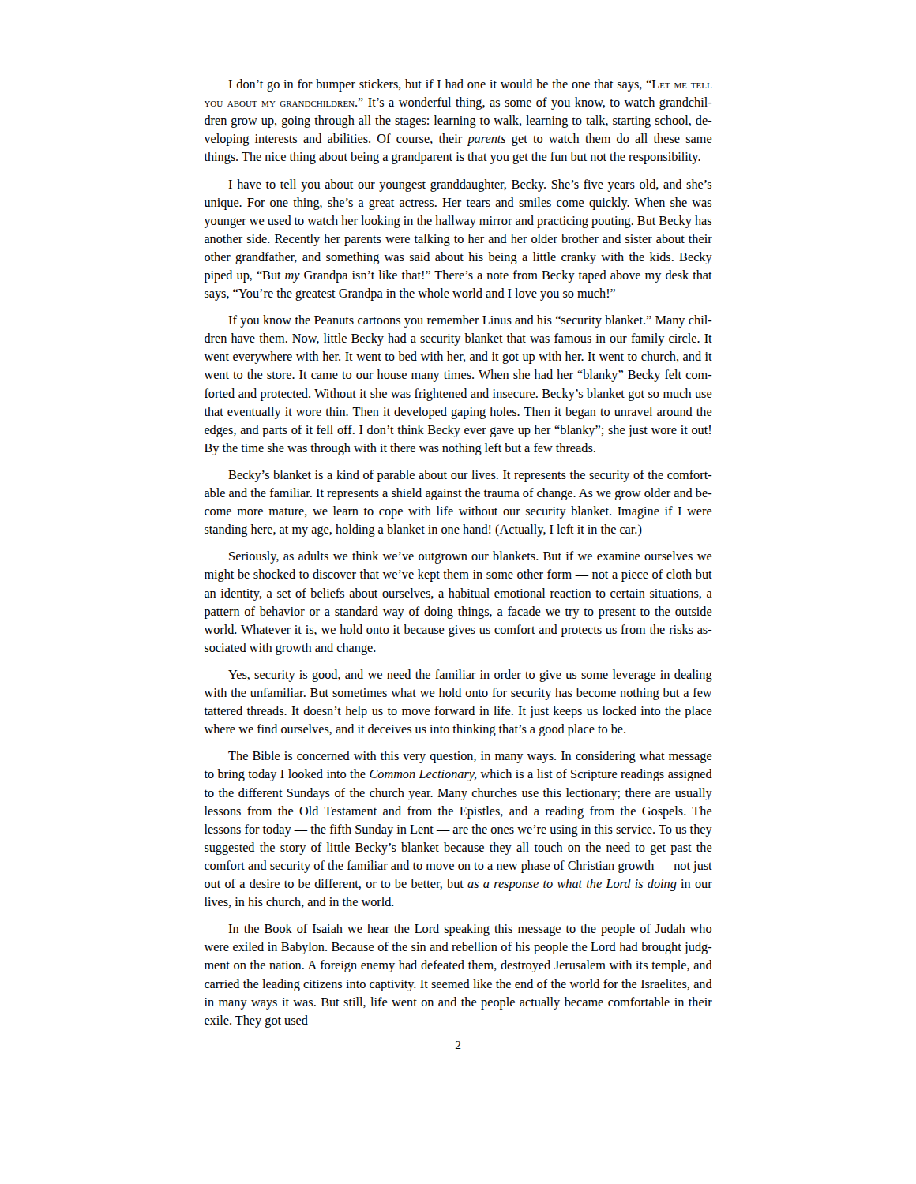I don’t go in for bumper stickers, but if I had one it would be the one that says, “Let me tell you about my grandchildren.” It’s a wonderful thing, as some of you know, to watch grandchildren grow up, going through all the stages: learning to walk, learning to talk, starting school, developing interests and abilities. Of course, their parents get to watch them do all these same things. The nice thing about being a grandparent is that you get the fun but not the responsibility.
I have to tell you about our youngest granddaughter, Becky. She’s five years old, and she’s unique. For one thing, she’s a great actress. Her tears and smiles come quickly. When she was younger we used to watch her looking in the hallway mirror and practicing pouting. But Becky has another side. Recently her parents were talking to her and her older brother and sister about their other grandfather, and something was said about his being a little cranky with the kids. Becky piped up, “But my Grandpa isn’t like that!” There’s a note from Becky taped above my desk that says, “You’re the greatest Grandpa in the whole world and I love you so much!”
If you know the Peanuts cartoons you remember Linus and his “security blanket.” Many children have them. Now, little Becky had a security blanket that was famous in our family circle. It went everywhere with her. It went to bed with her, and it got up with her. It went to church, and it went to the store. It came to our house many times. When she had her “blanky” Becky felt comforted and protected. Without it she was frightened and insecure. Becky’s blanket got so much use that eventually it wore thin. Then it developed gaping holes. Then it began to unravel around the edges, and parts of it fell off. I don’t think Becky ever gave up her “blanky”; she just wore it out! By the time she was through with it there was nothing left but a few threads.
Becky’s blanket is a kind of parable about our lives. It represents the security of the comfortable and the familiar. It represents a shield against the trauma of change. As we grow older and become more mature, we learn to cope with life without our security blanket. Imagine if I were standing here, at my age, holding a blanket in one hand! (Actually, I left it in the car.)
Seriously, as adults we think we’ve outgrown our blankets. But if we examine ourselves we might be shocked to discover that we’ve kept them in some other form — not a piece of cloth but an identity, a set of beliefs about ourselves, a habitual emotional reaction to certain situations, a pattern of behavior or a standard way of doing things, a facade we try to present to the outside world. Whatever it is, we hold onto it because gives us comfort and protects us from the risks associated with growth and change.
Yes, security is good, and we need the familiar in order to give us some leverage in dealing with the unfamiliar. But sometimes what we hold onto for security has become nothing but a few tattered threads. It doesn’t help us to move forward in life. It just keeps us locked into the place where we find ourselves, and it deceives us into thinking that’s a good place to be.
The Bible is concerned with this very question, in many ways. In considering what message to bring today I looked into the Common Lectionary, which is a list of Scripture readings assigned to the different Sundays of the church year. Many churches use this lectionary; there are usually lessons from the Old Testament and from the Epistles, and a reading from the Gospels. The lessons for today — the fifth Sunday in Lent — are the ones we’re using in this service. To us they suggested the story of little Becky’s blanket because they all touch on the need to get past the comfort and security of the familiar and to move on to a new phase of Christian growth — not just out of a desire to be different, or to be better, but as a response to what the Lord is doing in our lives, in his church, and in the world.
In the Book of Isaiah we hear the Lord speaking this message to the people of Judah who were exiled in Babylon. Because of the sin and rebellion of his people the Lord had brought judgment on the nation. A foreign enemy had defeated them, destroyed Jerusalem with its temple, and carried the leading citizens into captivity. It seemed like the end of the world for the Israelites, and in many ways it was. But still, life went on and the people actually became comfortable in their exile. They got used
2